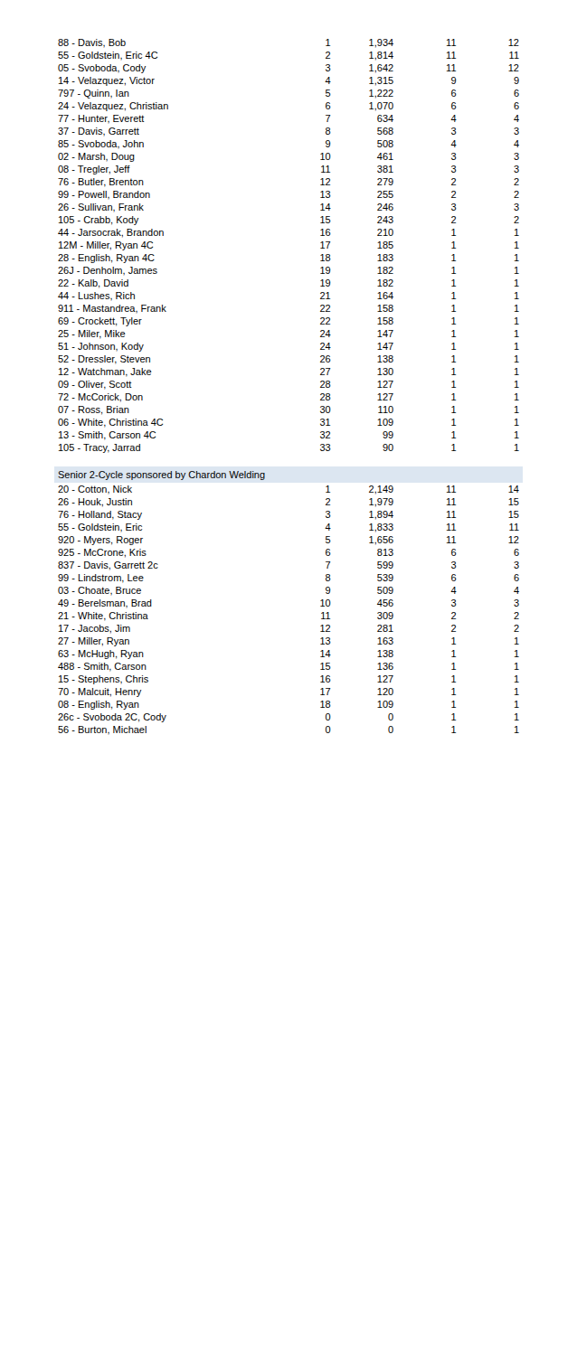| 88 - Davis, Bob | 1 | 1,934 | 11 | 12 |
| 55 - Goldstein, Eric 4C | 2 | 1,814 | 11 | 11 |
| 05 - Svoboda, Cody | 3 | 1,642 | 11 | 12 |
| 14 - Velazquez, Victor | 4 | 1,315 | 9 | 9 |
| 797 - Quinn, Ian | 5 | 1,222 | 6 | 6 |
| 24 - Velazquez, Christian | 6 | 1,070 | 6 | 6 |
| 77 - Hunter, Everett | 7 | 634 | 4 | 4 |
| 37 - Davis, Garrett | 8 | 568 | 3 | 3 |
| 85 - Svoboda, John | 9 | 508 | 4 | 4 |
| 02 - Marsh, Doug | 10 | 461 | 3 | 3 |
| 08 - Tregler, Jeff | 11 | 381 | 3 | 3 |
| 76 - Butler, Brenton | 12 | 279 | 2 | 2 |
| 99 - Powell, Brandon | 13 | 255 | 2 | 2 |
| 26 - Sullivan, Frank | 14 | 246 | 3 | 3 |
| 105 - Crabb, Kody | 15 | 243 | 2 | 2 |
| 44 - Jarsocrak, Brandon | 16 | 210 | 1 | 1 |
| 12M - Miller, Ryan 4C | 17 | 185 | 1 | 1 |
| 28 - English, Ryan 4C | 18 | 183 | 1 | 1 |
| 26J - Denholm, James | 19 | 182 | 1 | 1 |
| 22 - Kalb, David | 19 | 182 | 1 | 1 |
| 44 - Lushes, Rich | 21 | 164 | 1 | 1 |
| 911 - Mastandrea, Frank | 22 | 158 | 1 | 1 |
| 69 - Crockett, Tyler | 22 | 158 | 1 | 1 |
| 25 - Miler, Mike | 24 | 147 | 1 | 1 |
| 51 - Johnson, Kody | 24 | 147 | 1 | 1 |
| 52 - Dressler, Steven | 26 | 138 | 1 | 1 |
| 12 - Watchman, Jake | 27 | 130 | 1 | 1 |
| 09 - Oliver, Scott | 28 | 127 | 1 | 1 |
| 72 - McCorick, Don | 28 | 127 | 1 | 1 |
| 07 - Ross, Brian | 30 | 110 | 1 | 1 |
| 06 - White, Christina 4C | 31 | 109 | 1 | 1 |
| 13 - Smith, Carson 4C | 32 | 99 | 1 | 1 |
| 105 - Tracy, Jarrad | 33 | 90 | 1 | 1 |
| Senior 2-Cycle sponsored by Chardon Welding |
| 20 - Cotton, Nick | 1 | 2,149 | 11 | 14 |
| 26 - Houk, Justin | 2 | 1,979 | 11 | 15 |
| 76 - Holland, Stacy | 3 | 1,894 | 11 | 15 |
| 55 - Goldstein, Eric | 4 | 1,833 | 11 | 11 |
| 920 - Myers, Roger | 5 | 1,656 | 11 | 12 |
| 925 - McCrone, Kris | 6 | 813 | 6 | 6 |
| 837 - Davis, Garrett 2c | 7 | 599 | 3 | 3 |
| 99 - Lindstrom, Lee | 8 | 539 | 6 | 6 |
| 03 - Choate, Bruce | 9 | 509 | 4 | 4 |
| 49 - Berelsman, Brad | 10 | 456 | 3 | 3 |
| 21 - White, Christina | 11 | 309 | 2 | 2 |
| 17 - Jacobs, Jim | 12 | 281 | 2 | 2 |
| 27 - Miller, Ryan | 13 | 163 | 1 | 1 |
| 63 - McHugh, Ryan | 14 | 138 | 1 | 1 |
| 488 - Smith, Carson | 15 | 136 | 1 | 1 |
| 15 - Stephens, Chris | 16 | 127 | 1 | 1 |
| 70 - Malcuit, Henry | 17 | 120 | 1 | 1 |
| 08 - English, Ryan | 18 | 109 | 1 | 1 |
| 26c - Svoboda 2C, Cody | 0 | 0 | 1 | 1 |
| 56 - Burton, Michael | 0 | 0 | 1 | 1 |